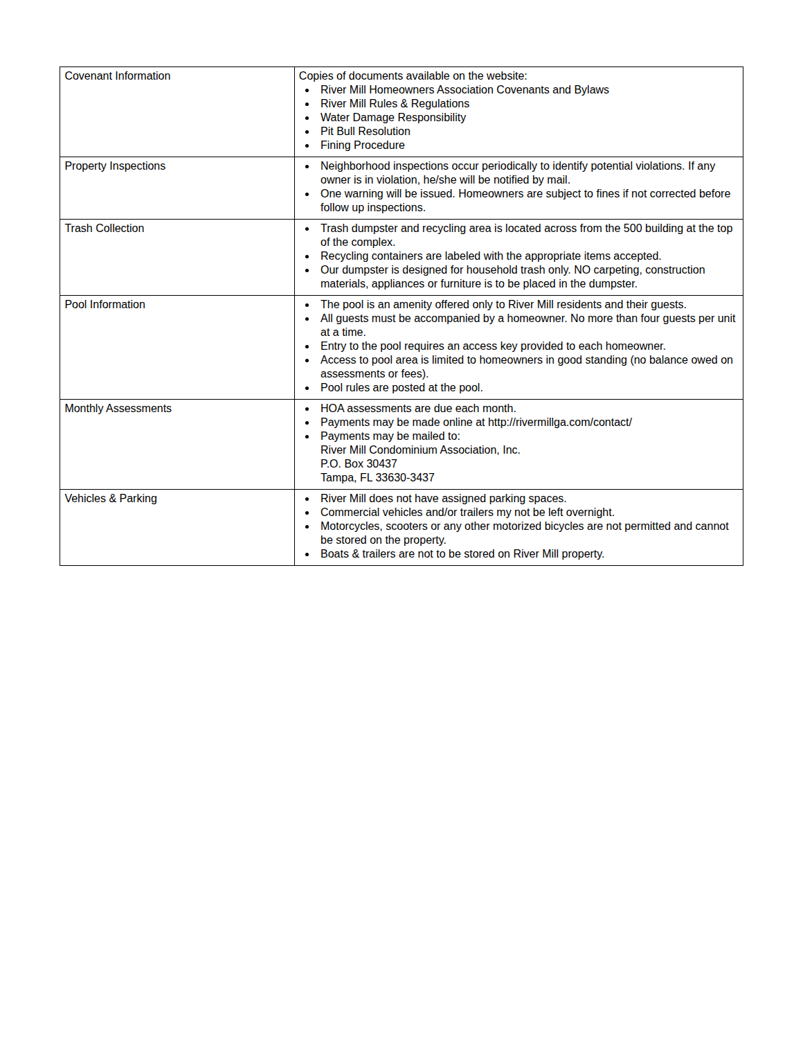| Covenant Information | Copies of documents available on the website: River Mill Homeowners Association Covenants and Bylaws River Mill Rules & Regulations Water Damage Responsibility Pit Bull Resolution Fining Procedure |
| Property Inspections | Neighborhood inspections occur periodically to identify potential violations. If any owner is in violation, he/she will be notified by mail. One warning will be issued. Homeowners are subject to fines if not corrected before follow up inspections. |
| Trash Collection | Trash dumpster and recycling area is located across from the 500 building at the top of the complex. Recycling containers are labeled with the appropriate items accepted. Our dumpster is designed for household trash only. NO carpeting, construction materials, appliances or furniture is to be placed in the dumpster. |
| Pool Information | The pool is an amenity offered only to River Mill residents and their guests. All guests must be accompanied by a homeowner. No more than four guests per unit at a time. Entry to the pool requires an access key provided to each homeowner. Access to pool area is limited to homeowners in good standing (no balance owed on assessments or fees). Pool rules are posted at the pool. |
| Monthly Assessments | HOA assessments are due each month. Payments may be made online at http://rivermillga.com/contact/ Payments may be mailed to: River Mill Condominium Association, Inc. P.O. Box 30437 Tampa, FL 33630-3437 |
| Vehicles & Parking | River Mill does not have assigned parking spaces. Commercial vehicles and/or trailers my not be left overnight. Motorcycles, scooters or any other motorized bicycles are not permitted and cannot be stored on the property. Boats & trailers are not to be stored on River Mill property. |